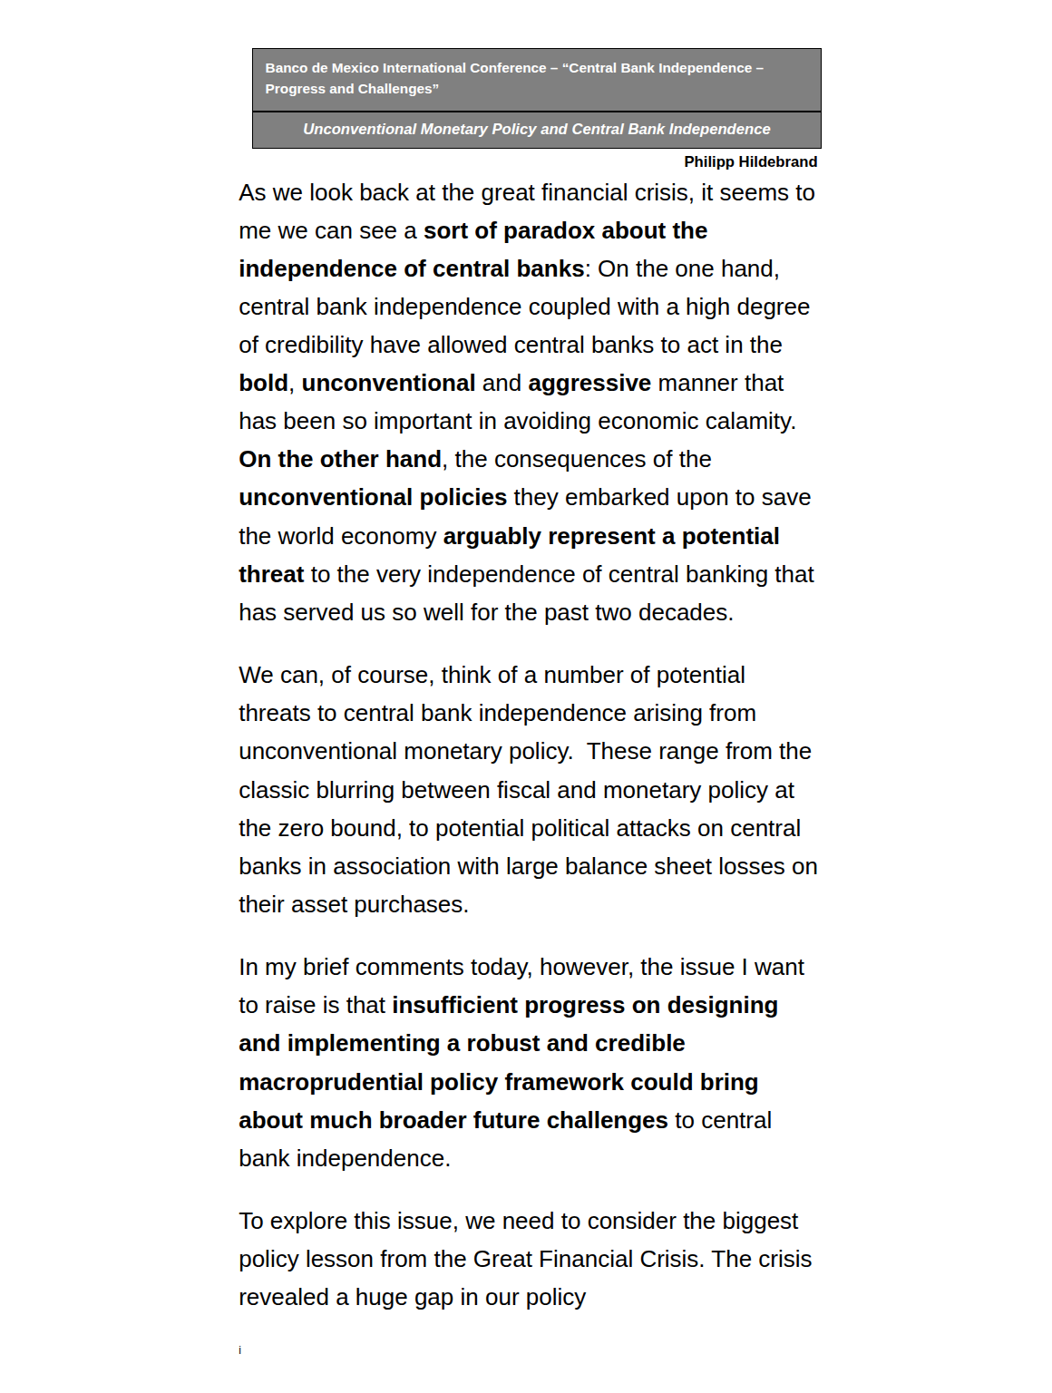Banco de Mexico International Conference – “Central Bank Independence – Progress and Challenges”
Unconventional Monetary Policy and Central Bank Independence
Philipp Hildebrand
As we look back at the great financial crisis, it seems to me we can see a sort of paradox about the independence of central banks: On the one hand, central bank independence coupled with a high degree of credibility have allowed central banks to act in the bold, unconventional and aggressive manner that has been so important in avoiding economic calamity. On the other hand, the consequences of the unconventional policies they embarked upon to save the world economy arguably represent a potential threat to the very independence of central banking that has served us so well for the past two decades.
We can, of course, think of a number of potential threats to central bank independence arising from unconventional monetary policy. These range from the classic blurring between fiscal and monetary policy at the zero bound, to potential political attacks on central banks in association with large balance sheet losses on their asset purchases.
In my brief comments today, however, the issue I want to raise is that insufficient progress on designing and implementing a robust and credible macroprudential policy framework could bring about much broader future challenges to central bank independence.
To explore this issue, we need to consider the biggest policy lesson from the Great Financial Crisis. The crisis revealed a huge gap in our policy
i